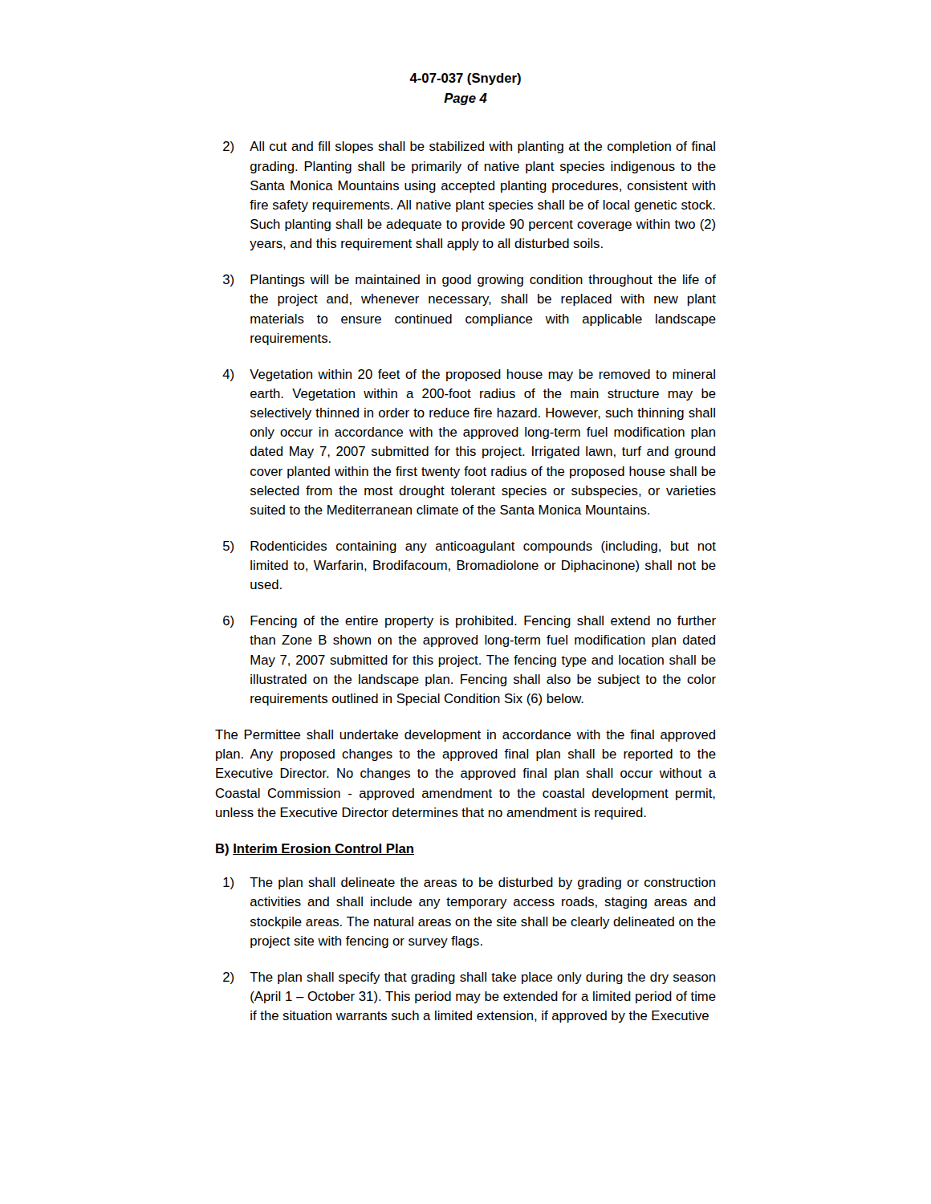4-07-037 (Snyder) Page 4
2) All cut and fill slopes shall be stabilized with planting at the completion of final grading. Planting shall be primarily of native plant species indigenous to the Santa Monica Mountains using accepted planting procedures, consistent with fire safety requirements. All native plant species shall be of local genetic stock. Such planting shall be adequate to provide 90 percent coverage within two (2) years, and this requirement shall apply to all disturbed soils.
3) Plantings will be maintained in good growing condition throughout the life of the project and, whenever necessary, shall be replaced with new plant materials to ensure continued compliance with applicable landscape requirements.
4) Vegetation within 20 feet of the proposed house may be removed to mineral earth. Vegetation within a 200-foot radius of the main structure may be selectively thinned in order to reduce fire hazard. However, such thinning shall only occur in accordance with the approved long-term fuel modification plan dated May 7, 2007 submitted for this project. Irrigated lawn, turf and ground cover planted within the first twenty foot radius of the proposed house shall be selected from the most drought tolerant species or subspecies, or varieties suited to the Mediterranean climate of the Santa Monica Mountains.
5) Rodenticides containing any anticoagulant compounds (including, but not limited to, Warfarin, Brodifacoum, Bromadiolone or Diphacinone) shall not be used.
6) Fencing of the entire property is prohibited. Fencing shall extend no further than Zone B shown on the approved long-term fuel modification plan dated May 7, 2007 submitted for this project. The fencing type and location shall be illustrated on the landscape plan. Fencing shall also be subject to the color requirements outlined in Special Condition Six (6) below.
The Permittee shall undertake development in accordance with the final approved plan. Any proposed changes to the approved final plan shall be reported to the Executive Director. No changes to the approved final plan shall occur without a Coastal Commission - approved amendment to the coastal development permit, unless the Executive Director determines that no amendment is required.
B) Interim Erosion Control Plan
1) The plan shall delineate the areas to be disturbed by grading or construction activities and shall include any temporary access roads, staging areas and stockpile areas. The natural areas on the site shall be clearly delineated on the project site with fencing or survey flags.
2) The plan shall specify that grading shall take place only during the dry season (April 1 – October 31). This period may be extended for a limited period of time if the situation warrants such a limited extension, if approved by the Executive